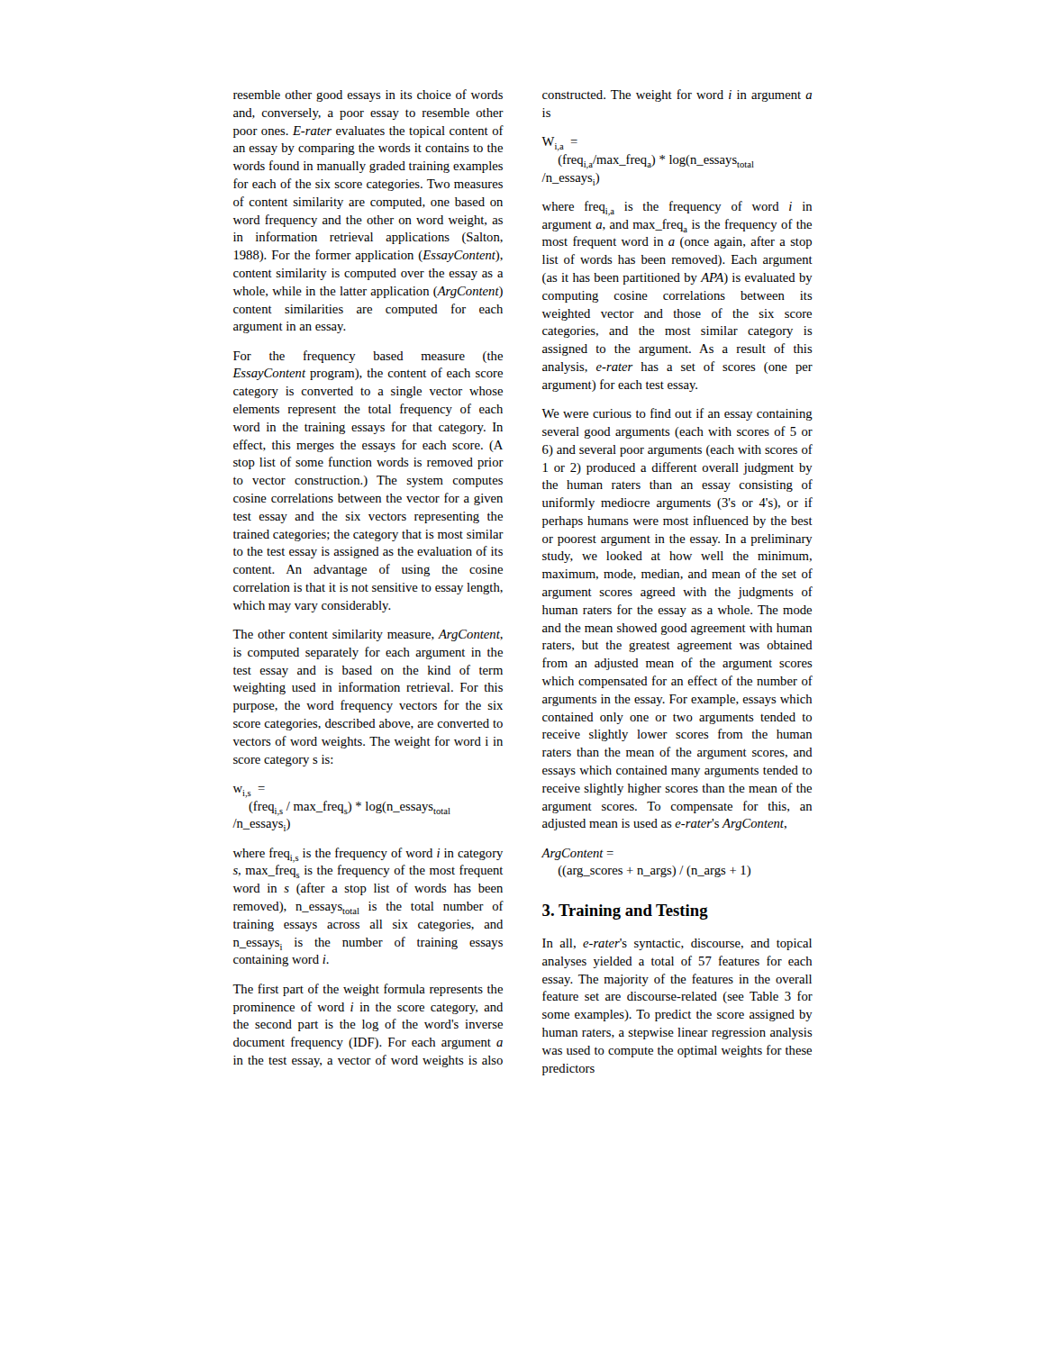resemble other good essays in its choice of words and, conversely, a poor essay to resemble other poor ones. E-rater evaluates the topical content of an essay by comparing the words it contains to the words found in manually graded training examples for each of the six score categories. Two measures of content similarity are computed, one based on word frequency and the other on word weight, as in information retrieval applications (Salton, 1988). For the former application (EssayContent), content similarity is computed over the essay as a whole, while in the latter application (ArgContent) content similarities are computed for each argument in an essay.
For the frequency based measure (the EssayContent program), the content of each score category is converted to a single vector whose elements represent the total frequency of each word in the training essays for that category. In effect, this merges the essays for each score. (A stop list of some function words is removed prior to vector construction.) The system computes cosine correlations between the vector for a given test essay and the six vectors representing the trained categories; the category that is most similar to the test essay is assigned as the evaluation of its content. An advantage of using the cosine correlation is that it is not sensitive to essay length, which may vary considerably.
The other content similarity measure, ArgContent, is computed separately for each argument in the test essay and is based on the kind of term weighting used in information retrieval. For this purpose, the word frequency vectors for the six score categories, described above, are converted to vectors of word weights. The weight for word i in score category s is:
wi,s =
(freqi,s / max_freqs) * log(n_essaystotal /n_essaysi)
where freqi,s is the frequency of word i in category s, max_freqs is the frequency of the most frequent word in s (after a stop list of words has been removed), n_essaystotal is the total number of training essays across all six categories, and n_essaysi is the number of training essays containing word i.
The first part of the weight formula represents the prominence of word i in the score category, and the second part is the log of the word's inverse document frequency (IDF). For each argument a in the test essay, a vector of word weights is also constructed. The weight for word i in argument a is
Wi,a =
(freqi,a/max_freqa) * log(n_essaystotal /n_essaysi)
where freqi,a is the frequency of word i in argument a, and max_freqa is the frequency of the most frequent word in a (once again, after a stop list of words has been removed). Each argument (as it has been partitioned by APA) is evaluated by computing cosine correlations between its weighted vector and those of the six score categories, and the most similar category is assigned to the argument. As a result of this analysis, e-rater has a set of scores (one per argument) for each test essay.
We were curious to find out if an essay containing several good arguments (each with scores of 5 or 6) and several poor arguments (each with scores of 1 or 2) produced a different overall judgment by the human raters than an essay consisting of uniformly mediocre arguments (3's or 4's), or if perhaps humans were most influenced by the best or poorest argument in the essay. In a preliminary study, we looked at how well the minimum, maximum, mode, median, and mean of the set of argument scores agreed with the judgments of human raters for the essay as a whole. The mode and the mean showed good agreement with human raters, but the greatest agreement was obtained from an adjusted mean of the argument scores which compensated for an effect of the number of arguments in the essay. For example, essays which contained only one or two arguments tended to receive slightly lower scores from the human raters than the mean of the argument scores, and essays which contained many arguments tended to receive slightly higher scores than the mean of the argument scores. To compensate for this, an adjusted mean is used as e-rater's ArgContent,
ArgContent =
((arg_scores + n_args) / (n_args + 1)
3. Training and Testing
In all, e-rater's syntactic, discourse, and topical analyses yielded a total of 57 features for each essay. The majority of the features in the overall feature set are discourse-related (see Table 3 for some examples). To predict the score assigned by human raters, a stepwise linear regression analysis was used to compute the optimal weights for these predictors